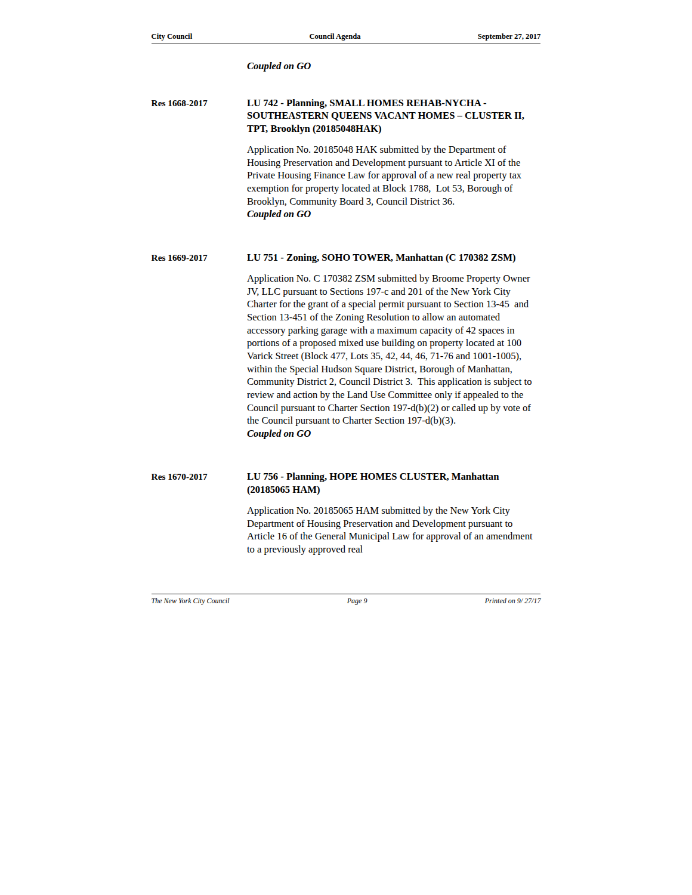City Council
Council Agenda
September 27, 2017
Coupled on GO
Res 1668-2017
LU 742 - Planning, SMALL HOMES REHAB-NYCHA - SOUTHEASTERN QUEENS VACANT HOMES – CLUSTER II, TPT, Brooklyn (20185048HAK)
Application No. 20185048 HAK submitted by the Department of Housing Preservation and Development pursuant to Article XI of the Private Housing Finance Law for approval of a new real property tax exemption for property located at Block 1788, Lot 53, Borough of Brooklyn, Community Board 3, Council District 36.
Coupled on GO
Res 1669-2017
LU 751 - Zoning, SOHO TOWER, Manhattan (C 170382 ZSM)
Application No. C 170382 ZSM submitted by Broome Property Owner JV, LLC pursuant to Sections 197-c and 201 of the New York City Charter for the grant of a special permit pursuant to Section 13-45 and Section 13-451 of the Zoning Resolution to allow an automated accessory parking garage with a maximum capacity of 42 spaces in portions of a proposed mixed use building on property located at 100 Varick Street (Block 477, Lots 35, 42, 44, 46, 71-76 and 1001-1005), within the Special Hudson Square District, Borough of Manhattan, Community District 2, Council District 3. This application is subject to review and action by the Land Use Committee only if appealed to the Council pursuant to Charter Section 197-d(b)(2) or called up by vote of the Council pursuant to Charter Section 197-d(b)(3).
Coupled on GO
Res 1670-2017
LU 756 - Planning, HOPE HOMES CLUSTER, Manhattan (20185065 HAM)
Application No. 20185065 HAM submitted by the New York City Department of Housing Preservation and Development pursuant to Article 16 of the General Municipal Law for approval of an amendment to a previously approved real
The New York City Council
Page 9
Printed on 9/ 27/17